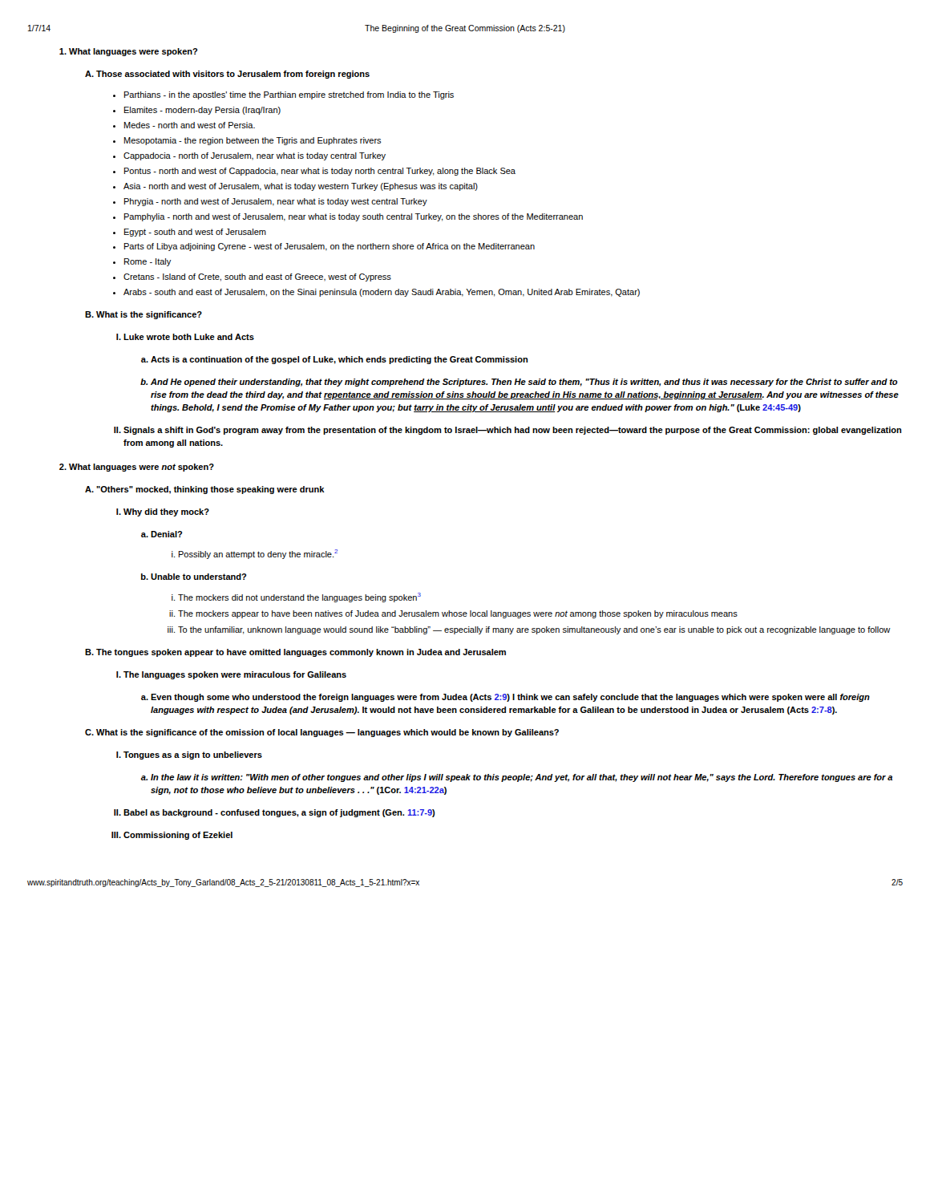1/7/14
The Beginning of the Great Commission (Acts 2:5-21)
What languages were spoken?
Those associated with visitors to Jerusalem from foreign regions
Parthians - in the apostles' time the Parthian empire stretched from India to the Tigris
Elamites - modern-day Persia (Iraq/Iran)
Medes - north and west of Persia.
Mesopotamia - the region between the Tigris and Euphrates rivers
Cappadocia - north of Jerusalem, near what is today central Turkey
Pontus - north and west of Cappadocia, near what is today north central Turkey, along the Black Sea
Asia - north and west of Jerusalem, what is today western Turkey (Ephesus was its capital)
Phrygia - north and west of Jerusalem, near what is today west central Turkey
Pamphylia - north and west of Jerusalem, near what is today south central Turkey, on the shores of the Mediterranean
Egypt - south and west of Jerusalem
Parts of Libya adjoining Cyrene - west of Jerusalem, on the northern shore of Africa on the Mediterranean
Rome - Italy
Cretans - Island of Crete, south and east of Greece, west of Cypress
Arabs - south and east of Jerusalem, on the Sinai peninsula (modern day Saudi Arabia, Yemen, Oman, United Arab Emirates, Qatar)
What is the significance?
Luke wrote both Luke and Acts
Acts is a continuation of the gospel of Luke, which ends predicting the Great Commission
And He opened their understanding, that they might comprehend the Scriptures. Then He said to them, "Thus it is written, and thus it was necessary for the Christ to suffer and to rise from the dead the third day, and that repentance and remission of sins should be preached in His name to all nations, beginning at Jerusalem. And you are witnesses of these things. Behold, I send the Promise of My Father upon you; but tarry in the city of Jerusalem until you are endued with power from on high." (Luke 24:45-49)
Signals a shift in God's program away from the presentation of the kingdom to Israel—which had now been rejected—toward the purpose of the Great Commission: global evangelization from among all nations.
What languages were not spoken?
"Others" mocked, thinking those speaking were drunk
Why did they mock?
Denial?
Possibly an attempt to deny the miracle.2
Unable to understand?
The mockers did not understand the languages being spoken3
The mockers appear to have been natives of Judea and Jerusalem whose local languages were not among those spoken by miraculous means
To the unfamiliar, unknown language would sound like “babbling” — especially if many are spoken simultaneously and one’s ear is unable to pick out a recognizable language to follow
The tongues spoken appear to have omitted languages commonly known in Judea and Jerusalem
The languages spoken were miraculous for Galileans
Even though some who understood the foreign languages were from Judea (Acts 2:9) I think we can safely conclude that the languages which were spoken were all foreign languages with respect to Judea (and Jerusalem). It would not have been considered remarkable for a Galilean to be understood in Judea or Jerusalem (Acts 2:7-8).
What is the significance of the omission of local languages — languages which would be known by Galileans?
Tongues as a sign to unbelievers
In the law it is written: "With men of other tongues and other lips I will speak to this people; And yet, for all that, they will not hear Me," says the Lord. Therefore tongues are for a sign, not to those who believe but to unbelievers . . ." (1Cor. 14:21-22a)
Babel as background - confused tongues, a sign of judgment (Gen. 11:7-9)
Commissioning of Ezekiel
www.spiritandtruth.org/teaching/Acts_by_Tony_Garland/08_Acts_2_5-21/20130811_08_Acts_1_5-21.html?x=x
2/5